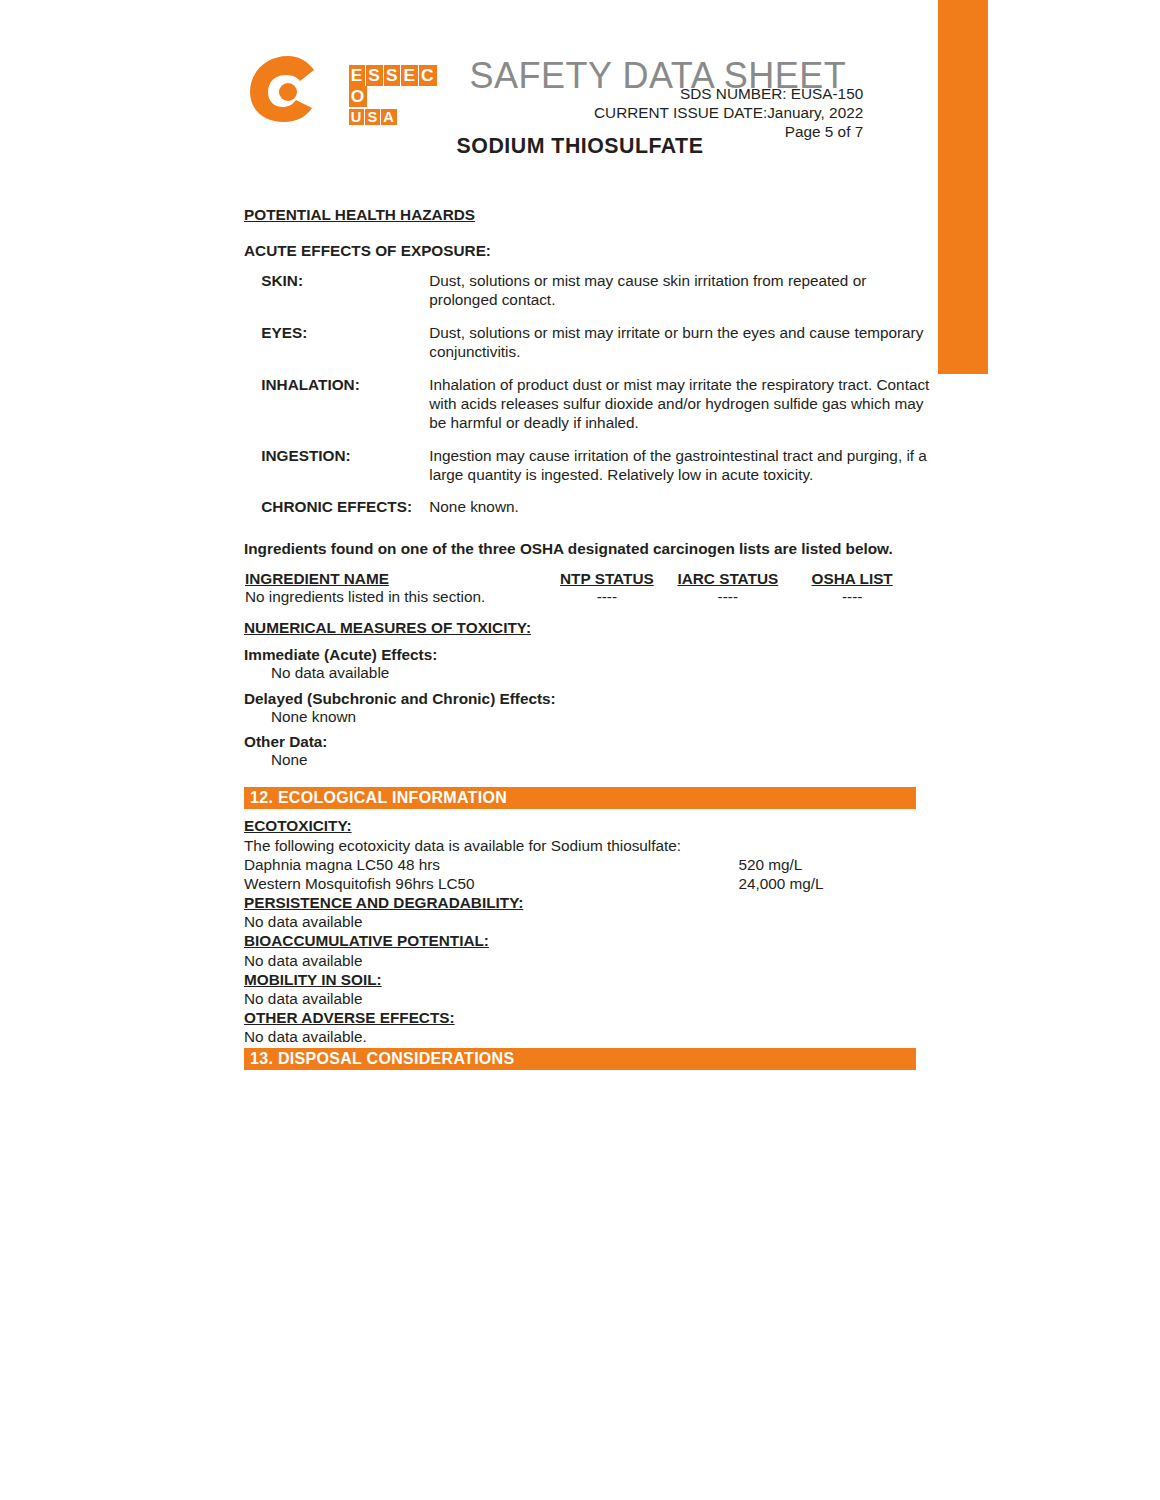ESSECO ESSECO
ESSECO
USA
SAFETY DATA SHEET
SDS NUMBER: EUSA-150
CURRENT ISSUE DATE:January, 2022
Page 5 of 7
SODIUM THIOSULFATE
POTENTIAL HEALTH HAZARDS
ACUTE EFFECTS OF EXPOSURE:
| SKIN: | Dust, solutions or mist may cause skin irritation from repeated or prolonged contact. |
| EYES: | Dust, solutions or mist may irritate or burn the eyes and cause temporary conjunctivitis. |
| INHALATION: | Inhalation of product dust or mist may irritate the respiratory tract. Contact with acids releases sulfur dioxide and/or hydrogen sulfide gas which may be harmful or deadly if inhaled. |
| INGESTION: | Ingestion may cause irritation of the gastrointestinal tract and purging, if a large quantity is ingested. Relatively low in acute toxicity. |
| CHRONIC EFFECTS: | None known. |
Ingredients found on one of the three OSHA designated carcinogen lists are listed below.
| INGREDIENT NAME | NTP STATUS | IARC STATUS | OSHA LIST |
| --- | --- | --- | --- |
| No ingredients listed in this section. | ---- | ---- | ---- |
NUMERICAL MEASURES OF TOXICITY:
Immediate (Acute) Effects:
No data available
Delayed (Subchronic and Chronic) Effects:
None known
Other Data:
None
12. ECOLOGICAL INFORMATION
ECOTOXICITY:
The following ecotoxicity data is available for Sodium thiosulfate:
| Daphnia magna LC50 48 hrs | 520 mg/L |
| Western Mosquitofish 96hrs LC50 | 24,000 mg/L |
PERSISTENCE AND DEGRADABILITY:
No data available
BIOACCUMULATIVE POTENTIAL:
No data available
MOBILITY IN SOIL:
No data available
OTHER ADVERSE EFFECTS:
No data available.
13. DISPOSAL CONSIDERATIONS